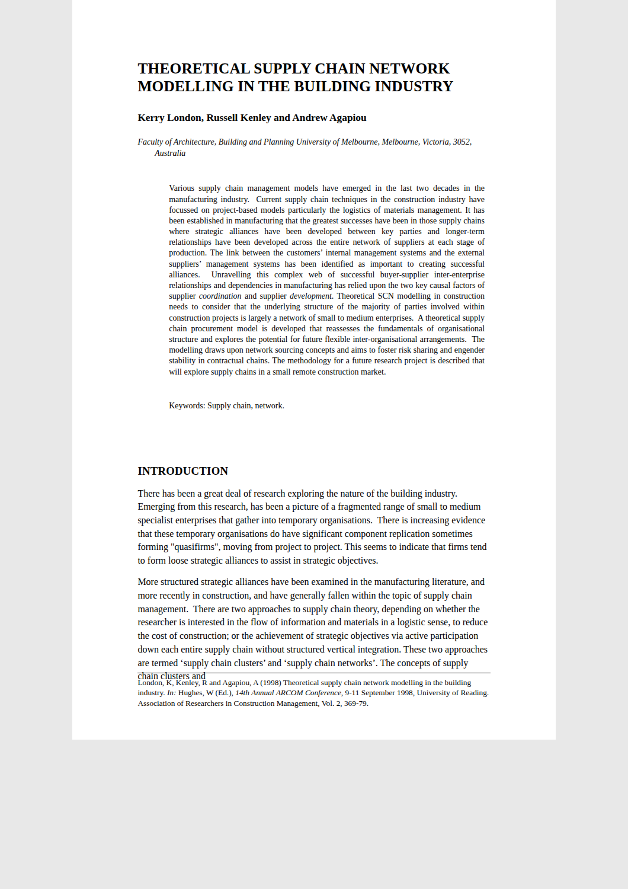THEORETICAL SUPPLY CHAIN NETWORK
MODELLING IN THE BUILDING INDUSTRY
Kerry London, Russell Kenley and Andrew Agapiou
Faculty of Architecture, Building and Planning University of Melbourne, Melbourne, Victoria, 3052,Australia
Various supply chain management models have emerged in the last two decades in the manufacturing industry. Current supply chain techniques in the construction industry have focussed on project-based models particularly the logistics of materials management. It has been established in manufacturing that the greatest successes have been in those supply chains where strategic alliances have been developed between key parties and longer-term relationships have been developed across the entire network of suppliers at each stage of production. The link between the customers’ internal management systems and the external suppliers’ management systems has been identified as important to creating successful alliances. Unravelling this complex web of successful buyer-supplier inter-enterprise relationships and dependencies in manufacturing has relied upon the two key causal factors of supplier coordination and supplier development. Theoretical SCN modelling in construction needs to consider that the underlying structure of the majority of parties involved within construction projects is largely a network of small to medium enterprises. A theoretical supply chain procurement model is developed that reassesses the fundamentals of organisational structure and explores the potential for future flexible inter-organisational arrangements. The modelling draws upon network sourcing concepts and aims to foster risk sharing and engender stability in contractual chains. The methodology for a future research project is described that will explore supply chains in a small remote construction market.
Keywords: Supply chain, network.
INTRODUCTION
There has been a great deal of research exploring the nature of the building industry. Emerging from this research, has been a picture of a fragmented range of small to medium specialist enterprises that gather into temporary organisations. There is increasing evidence that these temporary organisations do have significant component replication sometimes forming "quasifirms", moving from project to project. This seems to indicate that firms tend to form loose strategic alliances to assist in strategic objectives.
More structured strategic alliances have been examined in the manufacturing literature, and more recently in construction, and have generally fallen within the topic of supply chain management. There are two approaches to supply chain theory, depending on whether the researcher is interested in the flow of information and materials in a logistic sense, to reduce the cost of construction; or the achievement of strategic objectives via active participation down each entire supply chain without structured vertical integration. These two approaches are termed ‘supply chain clusters’ and ‘supply chain networks’. The concepts of supply chain clusters and
London, K, Kenley, R and Agapiou, A (1998) Theoretical supply chain network modelling in the building industry. In: Hughes, W (Ed.), 14th Annual ARCOM Conference, 9-11 September 1998, University of Reading. Association of Researchers in Construction Management, Vol. 2, 369-79.